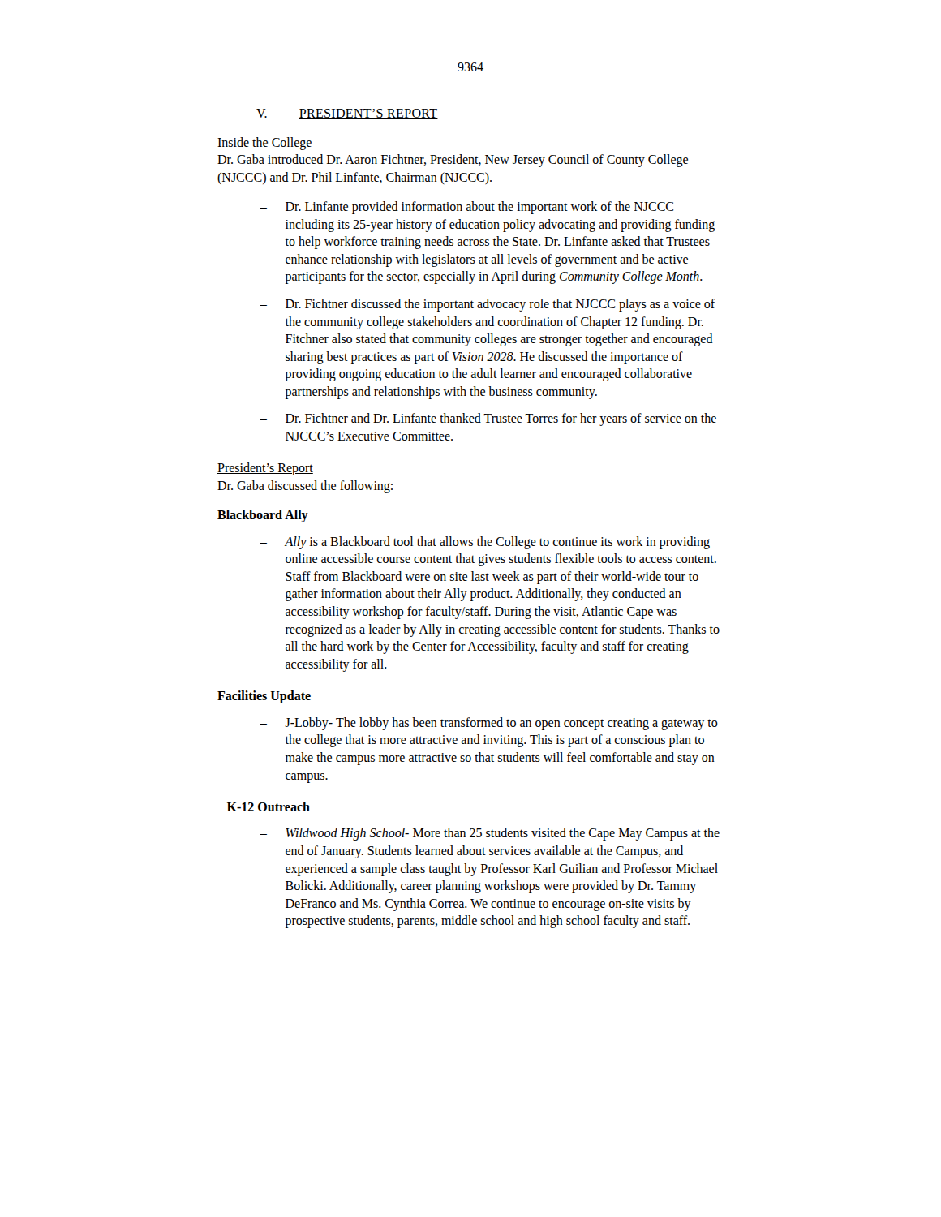9364
V. PRESIDENT’S REPORT
Inside the College
Dr. Gaba introduced Dr. Aaron Fichtner, President, New Jersey Council of County College (NJCCC) and Dr. Phil Linfante, Chairman (NJCCC).
Dr. Linfante provided information about the important work of the NJCCC including its 25-year history of education policy advocating and providing funding to help workforce training needs across the State. Dr. Linfante asked that Trustees enhance relationship with legislators at all levels of government and be active participants for the sector, especially in April during Community College Month.
Dr. Fichtner discussed the important advocacy role that NJCCC plays as a voice of the community college stakeholders and coordination of Chapter 12 funding. Dr. Fitchner also stated that community colleges are stronger together and encouraged sharing best practices as part of Vision 2028. He discussed the importance of providing ongoing education to the adult learner and encouraged collaborative partnerships and relationships with the business community.
Dr. Fichtner and Dr. Linfante thanked Trustee Torres for her years of service on the NJCCC’s Executive Committee.
President’s Report
Dr. Gaba discussed the following:
Blackboard Ally
Ally is a Blackboard tool that allows the College to continue its work in providing online accessible course content that gives students flexible tools to access content. Staff from Blackboard were on site last week as part of their world-wide tour to gather information about their Ally product. Additionally, they conducted an accessibility workshop for faculty/staff. During the visit, Atlantic Cape was recognized as a leader by Ally in creating accessible content for students. Thanks to all the hard work by the Center for Accessibility, faculty and staff for creating accessibility for all.
Facilities Update
J-Lobby- The lobby has been transformed to an open concept creating a gateway to the college that is more attractive and inviting. This is part of a conscious plan to make the campus more attractive so that students will feel comfortable and stay on campus.
K-12 Outreach
Wildwood High School- More than 25 students visited the Cape May Campus at the end of January. Students learned about services available at the Campus, and experienced a sample class taught by Professor Karl Guilian and Professor Michael Bolicki. Additionally, career planning workshops were provided by Dr. Tammy DeFranco and Ms. Cynthia Correa. We continue to encourage on-site visits by prospective students, parents, middle school and high school faculty and staff.